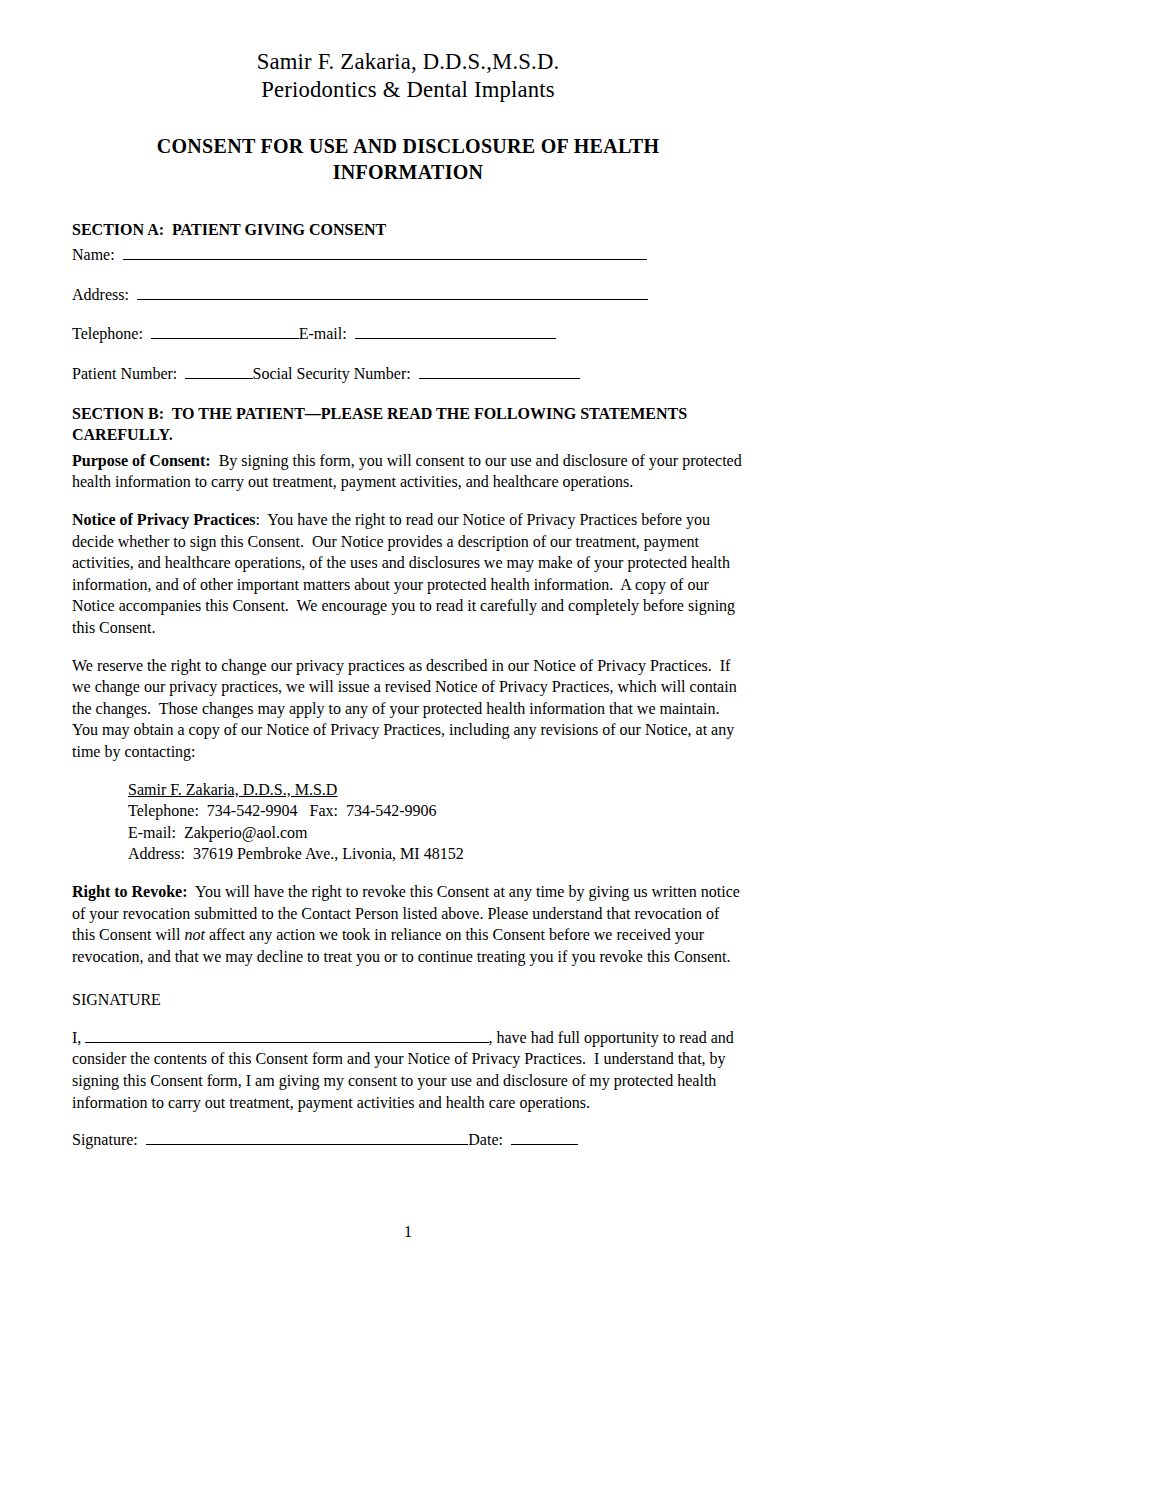Samir F. Zakaria, D.D.S.,M.S.D.
Periodontics & Dental Implants
CONSENT FOR USE AND DISCLOSURE OF HEALTH
INFORMATION
SECTION A: PATIENT GIVING CONSENT
Name:
Address:
Telephone: E-mail:
Patient Number: Social Security Number:
SECTION B: TO THE PATIENT—PLEASE READ THE FOLLOWING STATEMENTS CAREFULLY.
Purpose of Consent: By signing this form, you will consent to our use and disclosure of your protected health information to carry out treatment, payment activities, and healthcare operations.
Notice of Privacy Practices: You have the right to read our Notice of Privacy Practices before you decide whether to sign this Consent. Our Notice provides a description of our treatment, payment activities, and healthcare operations, of the uses and disclosures we may make of your protected health information, and of other important matters about your protected health information. A copy of our Notice accompanies this Consent. We encourage you to read it carefully and completely before signing this Consent.
We reserve the right to change our privacy practices as described in our Notice of Privacy Practices. If we change our privacy practices, we will issue a revised Notice of Privacy Practices, which will contain the changes. Those changes may apply to any of your protected health information that we maintain.
You may obtain a copy of our Notice of Privacy Practices, including any revisions of our Notice, at any time by contacting:
Samir F. Zakaria, D.D.S., M.S.D
Telephone: 734-542-9904 Fax: 734-542-9906
E-mail: Zakperio@aol.com
Address: 37619 Pembroke Ave., Livonia, MI 48152
Right to Revoke: You will have the right to revoke this Consent at any time by giving us written notice of your revocation submitted to the Contact Person listed above. Please understand that revocation of this Consent will not affect any action we took in reliance on this Consent before we received your revocation, and that we may decline to treat you or to continue treating you if you revoke this Consent.
SIGNATURE
I, , have had full opportunity to read and consider the contents of this Consent form and your Notice of Privacy Practices. I understand that, by signing this Consent form, I am giving my consent to your use and disclosure of my protected health information to carry out treatment, payment activities and health care operations.
Signature: Date:
1